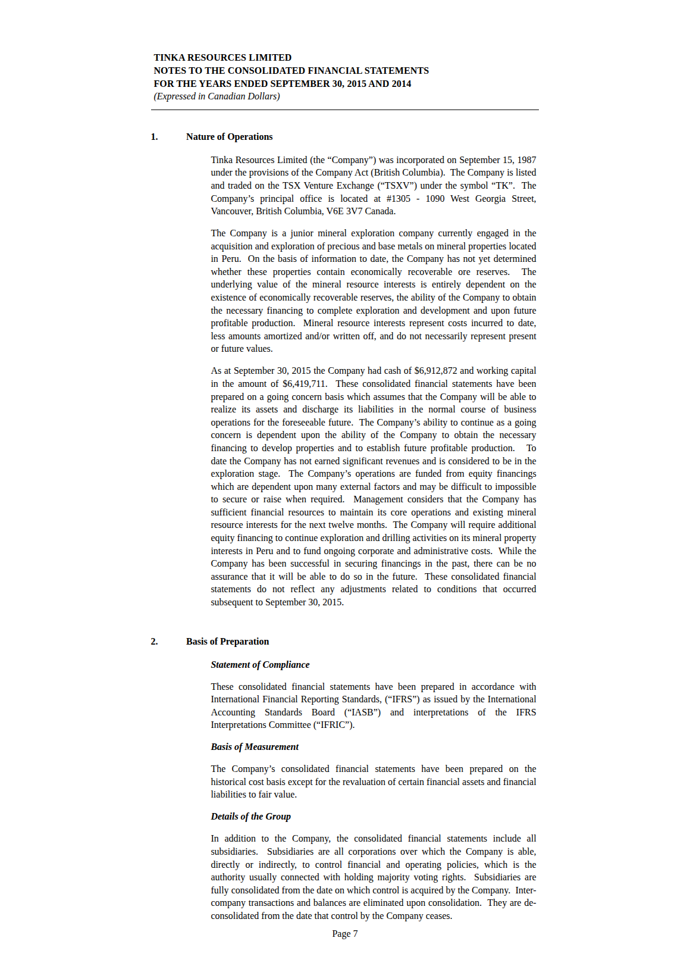TINKA RESOURCES LIMITED
NOTES TO THE CONSOLIDATED FINANCIAL STATEMENTS
FOR THE YEARS ENDED SEPTEMBER 30, 2015 AND 2014
(Expressed in Canadian Dollars)
1.
Nature of Operations
Tinka Resources Limited (the “Company”) was incorporated on September 15, 1987 under the provisions of the Company Act (British Columbia). The Company is listed and traded on the TSX Venture Exchange (“TSXV”) under the symbol “TK”. The Company’s principal office is located at #1305 - 1090 West Georgia Street, Vancouver, British Columbia, V6E 3V7 Canada.
The Company is a junior mineral exploration company currently engaged in the acquisition and exploration of precious and base metals on mineral properties located in Peru. On the basis of information to date, the Company has not yet determined whether these properties contain economically recoverable ore reserves. The underlying value of the mineral resource interests is entirely dependent on the existence of economically recoverable reserves, the ability of the Company to obtain the necessary financing to complete exploration and development and upon future profitable production. Mineral resource interests represent costs incurred to date, less amounts amortized and/or written off, and do not necessarily represent present or future values.
As at September 30, 2015 the Company had cash of $6,912,872 and working capital in the amount of $6,419,711. These consolidated financial statements have been prepared on a going concern basis which assumes that the Company will be able to realize its assets and discharge its liabilities in the normal course of business operations for the foreseeable future. The Company’s ability to continue as a going concern is dependent upon the ability of the Company to obtain the necessary financing to develop properties and to establish future profitable production. To date the Company has not earned significant revenues and is considered to be in the exploration stage. The Company’s operations are funded from equity financings which are dependent upon many external factors and may be difficult to impossible to secure or raise when required. Management considers that the Company has sufficient financial resources to maintain its core operations and existing mineral resource interests for the next twelve months. The Company will require additional equity financing to continue exploration and drilling activities on its mineral property interests in Peru and to fund ongoing corporate and administrative costs. While the Company has been successful in securing financings in the past, there can be no assurance that it will be able to do so in the future. These consolidated financial statements do not reflect any adjustments related to conditions that occurred subsequent to September 30, 2015.
2.
Basis of Preparation
Statement of Compliance
These consolidated financial statements have been prepared in accordance with International Financial Reporting Standards, (“IFRS”) as issued by the International Accounting Standards Board (“IASB”) and interpretations of the IFRS Interpretations Committee (“IFRIC”).
Basis of Measurement
The Company’s consolidated financial statements have been prepared on the historical cost basis except for the revaluation of certain financial assets and financial liabilities to fair value.
Details of the Group
In addition to the Company, the consolidated financial statements include all subsidiaries. Subsidiaries are all corporations over which the Company is able, directly or indirectly, to control financial and operating policies, which is the authority usually connected with holding majority voting rights. Subsidiaries are fully consolidated from the date on which control is acquired by the Company. Inter-company transactions and balances are eliminated upon consolidation. They are de-consolidated from the date that control by the Company ceases.
Page 7